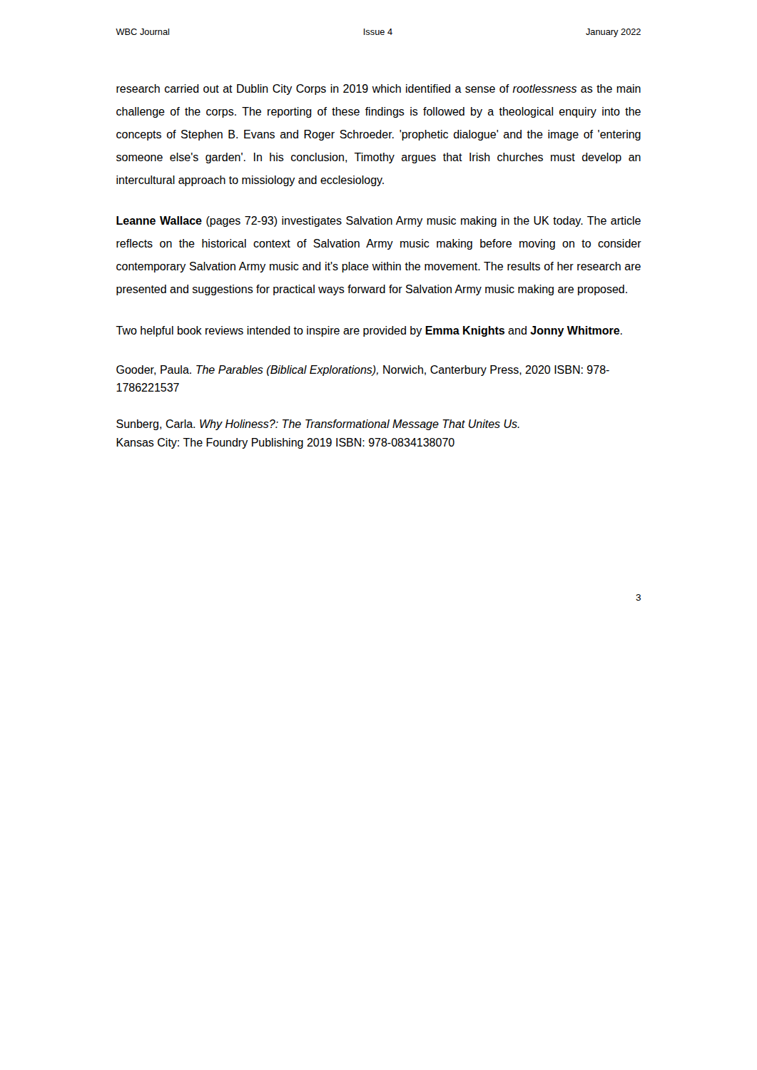WBC Journal Issue 4 January 2022
research carried out at Dublin City Corps in 2019 which identified a sense of rootlessness as the main challenge of the corps. The reporting of these findings is followed by a theological enquiry into the concepts of Stephen B. Evans and Roger Schroeder. 'prophetic dialogue' and the image of 'entering someone else's garden'. In his conclusion, Timothy argues that Irish churches must develop an intercultural approach to missiology and ecclesiology.
Leanne Wallace (pages 72-93) investigates Salvation Army music making in the UK today. The article reflects on the historical context of Salvation Army music making before moving on to consider contemporary Salvation Army music and it's place within the movement. The results of her research are presented and suggestions for practical ways forward for Salvation Army music making are proposed.
Two helpful book reviews intended to inspire are provided by Emma Knights and Jonny Whitmore.
Gooder, Paula. The Parables (Biblical Explorations), Norwich, Canterbury Press, 2020 ISBN: 978-1786221537
Sunberg, Carla. Why Holiness?: The Transformational Message That Unites Us.
Kansas City: The Foundry Publishing 2019 ISBN: 978-0834138070
3